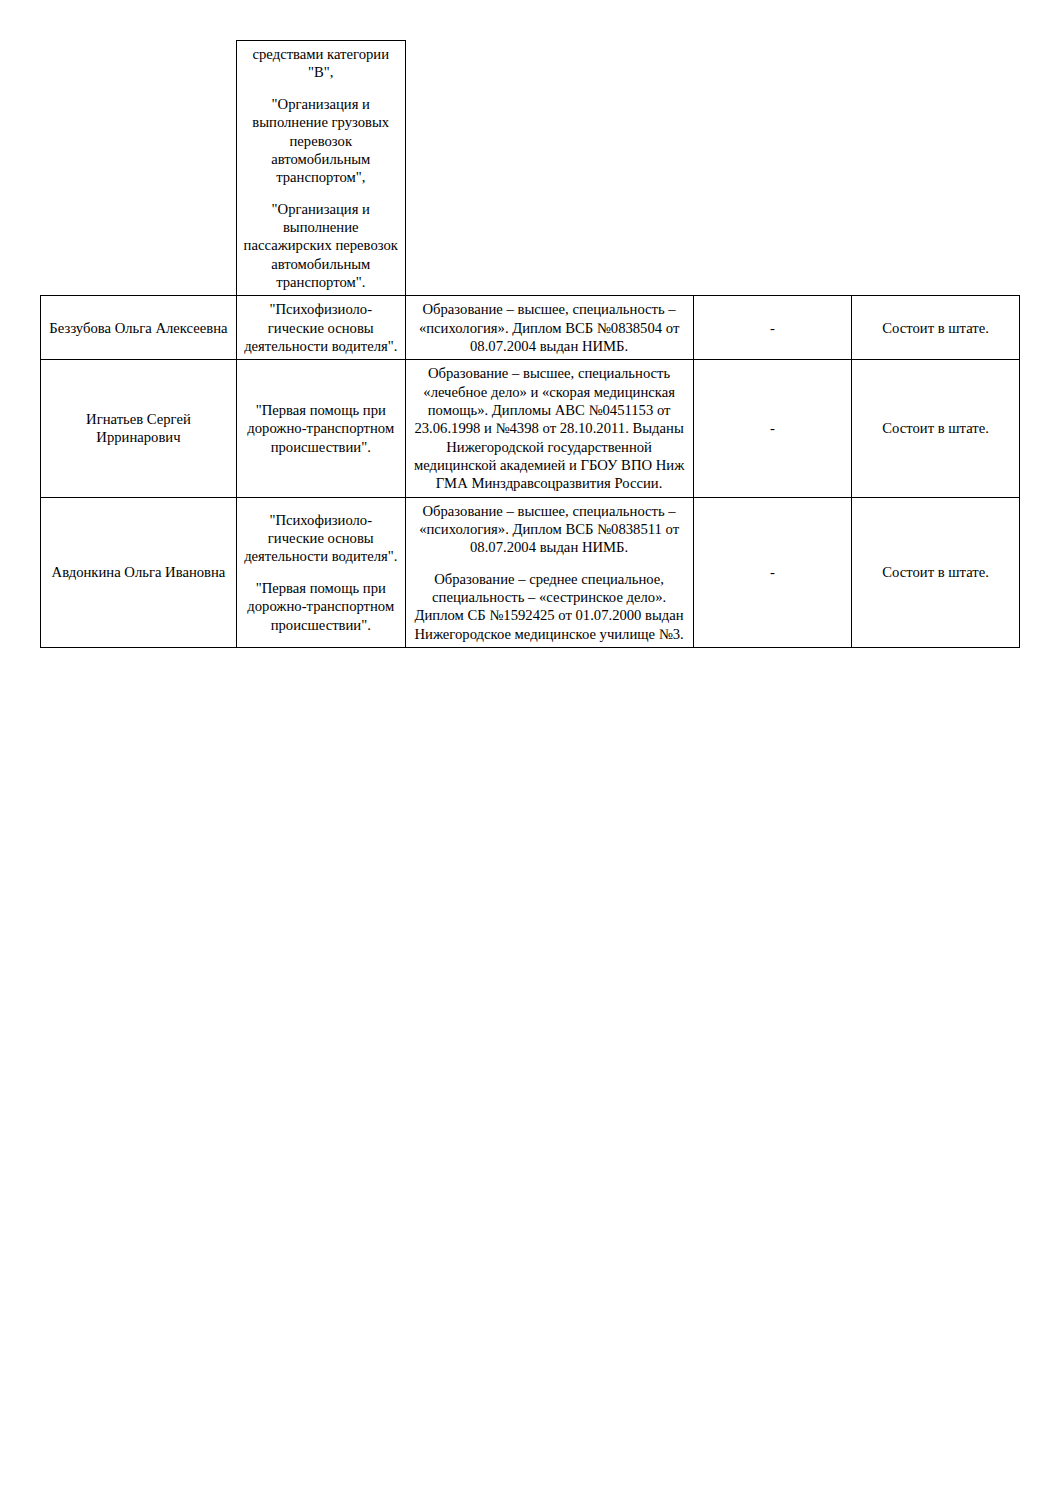| | средствами категории "B", "Организация и выполнение грузовых перевозок автомобильным транспортом", "Организация и выполнение пассажирских перевозок автомобильным транспортом". | | | |
| Беззубова Ольга Алексеевна | "Психофизиоло-гические основы деятельности водителя". | Образование – высшее, специальность – «психология». Диплом ВСБ №0838504 от 08.07.2004 выдан НИМБ. | - | Состоит в штате. |
| Игнатьев Сергей Ирринарович | "Первая помощь при дорожно-транспортном происшествии". | Образование – высшее, специальность «лечебное дело» и «скорая медицинская помощь». Дипломы АВС №0451153 от 23.06.1998 и №4398 от 28.10.2011. Выданы Нижегородской государственной медицинской академией и ГБОУ ВПО Ниж ГМА Минздравсоцразвития России. | - | Состоит в штате. |
| Авдонкина Ольга Ивановна | "Психофизиоло-гические основы деятельности водителя". "Первая помощь при дорожно-транспортном происшествии". | Образование – высшее, специальность – «психология». Диплом ВСБ №0838511 от 08.07.2004 выдан НИМБ. Образование – среднее специальное, специальность – «сестринское дело». Диплом СБ №1592425 от 01.07.2000 выдан Нижегородское медицинское училище №3. | - | Состоит в штате. |